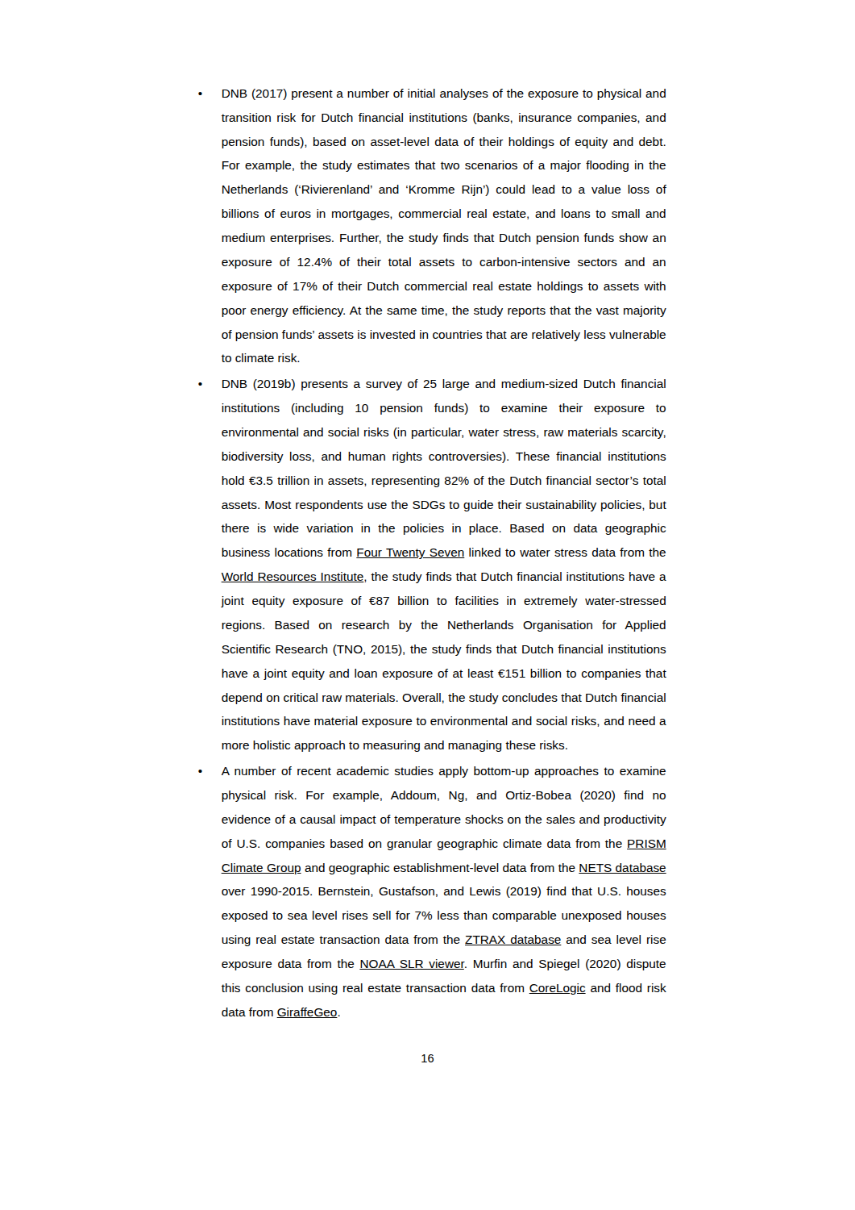DNB (2017) present a number of initial analyses of the exposure to physical and transition risk for Dutch financial institutions (banks, insurance companies, and pension funds), based on asset-level data of their holdings of equity and debt. For example, the study estimates that two scenarios of a major flooding in the Netherlands (‘Rivierenland’ and ‘Kromme Rijn’) could lead to a value loss of billions of euros in mortgages, commercial real estate, and loans to small and medium enterprises. Further, the study finds that Dutch pension funds show an exposure of 12.4% of their total assets to carbon-intensive sectors and an exposure of 17% of their Dutch commercial real estate holdings to assets with poor energy efficiency. At the same time, the study reports that the vast majority of pension funds’ assets is invested in countries that are relatively less vulnerable to climate risk.
DNB (2019b) presents a survey of 25 large and medium-sized Dutch financial institutions (including 10 pension funds) to examine their exposure to environmental and social risks (in particular, water stress, raw materials scarcity, biodiversity loss, and human rights controversies). These financial institutions hold €3.5 trillion in assets, representing 82% of the Dutch financial sector’s total assets. Most respondents use the SDGs to guide their sustainability policies, but there is wide variation in the policies in place. Based on data geographic business locations from Four Twenty Seven linked to water stress data from the World Resources Institute, the study finds that Dutch financial institutions have a joint equity exposure of €87 billion to facilities in extremely water-stressed regions. Based on research by the Netherlands Organisation for Applied Scientific Research (TNO, 2015), the study finds that Dutch financial institutions have a joint equity and loan exposure of at least €151 billion to companies that depend on critical raw materials. Overall, the study concludes that Dutch financial institutions have material exposure to environmental and social risks, and need a more holistic approach to measuring and managing these risks.
A number of recent academic studies apply bottom-up approaches to examine physical risk. For example, Addoum, Ng, and Ortiz-Bobea (2020) find no evidence of a causal impact of temperature shocks on the sales and productivity of U.S. companies based on granular geographic climate data from the PRISM Climate Group and geographic establishment-level data from the NETS database over 1990-2015. Bernstein, Gustafson, and Lewis (2019) find that U.S. houses exposed to sea level rises sell for 7% less than comparable unexposed houses using real estate transaction data from the ZTRAX database and sea level rise exposure data from the NOAA SLR viewer. Murfin and Spiegel (2020) dispute this conclusion using real estate transaction data from CoreLogic and flood risk data from GiraffeGeo.
16